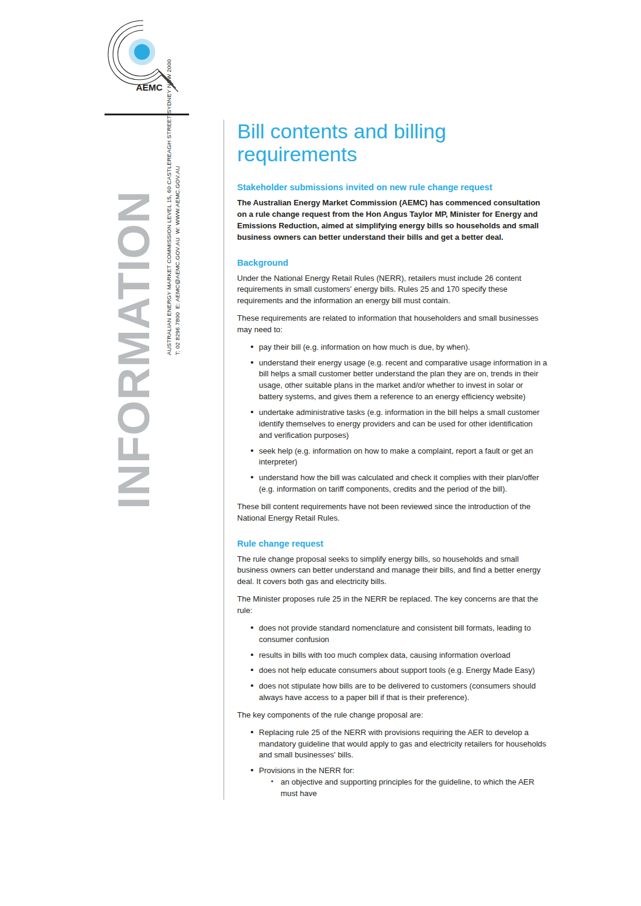AEMC
INFORMATION
AUSTRALIAN ENERGY MARKET COMMISSION LEVEL 15, 60 CASTLEREAGH STREET SYDNEY NSW 2000 T: 02 8296 7800 E: AEMC@AEMC.GOV.AU W: WWW.AEMC.GOV.AU
Bill contents and billing requirements
Stakeholder submissions invited on new rule change request
The Australian Energy Market Commission (AEMC) has commenced consultation on a rule change request from the Hon Angus Taylor MP, Minister for Energy and Emissions Reduction, aimed at simplifying energy bills so households and small business owners can better understand their bills and get a better deal.
Background
Under the National Energy Retail Rules (NERR), retailers must include 26 content requirements in small customers' energy bills. Rules 25 and 170 specify these requirements and the information an energy bill must contain.
These requirements are related to information that householders and small businesses may need to:
pay their bill (e.g. information on how much is due, by when).
understand their energy usage (e.g. recent and comparative usage information in a bill helps a small customer better understand the plan they are on, trends in their usage, other suitable plans in the market and/or whether to invest in solar or battery systems, and gives them a reference to an energy efficiency website)
undertake administrative tasks (e.g. information in the bill helps a small customer identify themselves to energy providers and can be used for other identification and verification purposes)
seek help (e.g. information on how to make a complaint, report a fault or get an interpreter)
understand how the bill was calculated and check it complies with their plan/offer (e.g. information on tariff components, credits and the period of the bill).
These bill content requirements have not been reviewed since the introduction of the National Energy Retail Rules.
Rule change request
The rule change proposal seeks to simplify energy bills, so households and small business owners can better understand and manage their bills, and find a better energy deal. It covers both gas and electricity bills.
The Minister proposes rule 25 in the NERR be replaced. The key concerns are that the rule:
does not provide standard nomenclature and consistent bill formats, leading to consumer confusion
results in bills with too much complex data, causing information overload
does not help educate consumers about support tools (e.g. Energy Made Easy)
does not stipulate how bills are to be delivered to customers (consumers should always have access to a paper bill if that is their preference).
The key components of the rule change proposal are:
Replacing rule 25 of the NERR with provisions requiring the AER to develop a mandatory guideline that would apply to gas and electricity retailers for households and small businesses' bills.
Provisions in the NERR for:
an objective and supporting principles for the guideline, to which the AER must have